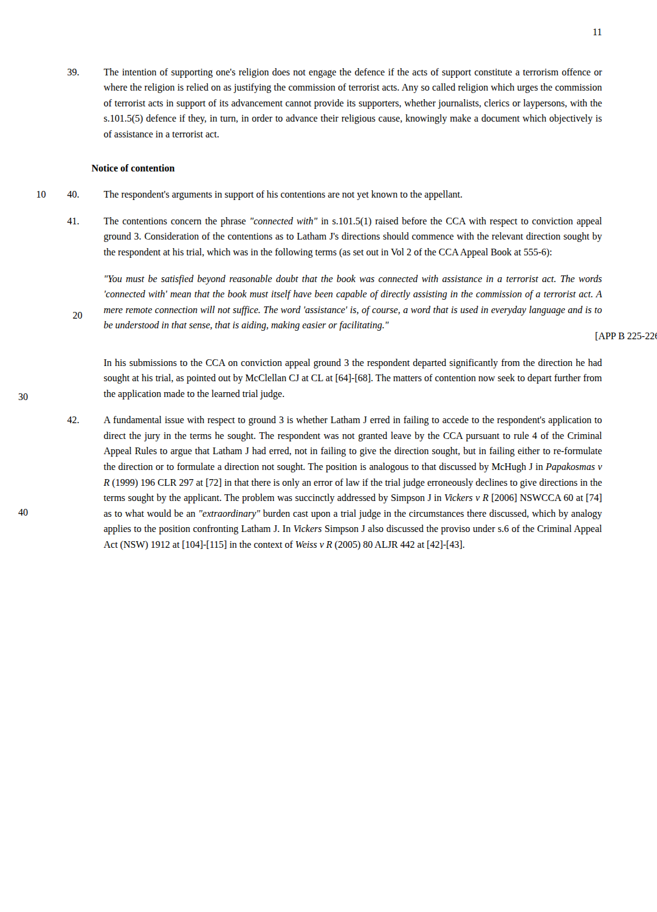11
39.
The intention of supporting one's religion does not engage the defence if the acts of support constitute a terrorism offence or where the religion is relied on as justifying the commission of terrorist acts. Any so called religion which urges the commission of terrorist acts in support of its advancement cannot provide its supporters, whether journalists, clerics or laypersons, with the s.101.5(5) defence if they, in turn, in order to advance their religious cause, knowingly make a document which objectively is of assistance in a terrorist act.
Notice of contention
10
40.
The respondent's arguments in support of his contentions are not yet known to the appellant.
41.
The contentions concern the phrase "connected with" in s.101.5(1) raised before the CCA with respect to conviction appeal ground 3. Consideration of the contentions as to Latham J's directions should commence with the relevant direction sought by the respondent at his trial, which was in the following terms (as set out in Vol 2 of the CCA Appeal Book at 555-6):
20
"You must be satisfied beyond reasonable doubt that the book was connected with assistance in a terrorist act. The words 'connected with' mean that the book must itself have been capable of directly assisting in the commission of a terrorist act. A mere remote connection will not suffice. The word 'assistance' is, of course, a word that is used in everyday language and is to be understood in that sense, that is aiding, making easier or facilitating."
[APP B 225-226]
In his submissions to the CCA on conviction appeal ground 3 the respondent departed significantly from the direction he had sought at his trial, as pointed out by McClellan CJ at CL at [64]-[68]. The matters of contention now seek to depart further from the application made to the learned trial judge.
42.
A fundamental issue with respect to ground 3 is whether Latham J erred in failing to accede to the respondent's application to direct the jury in the terms he sought. The respondent was not granted leave by the CCA pursuant to rule 4 of the Criminal Appeal Rules to argue that Latham J had erred, not in failing to give the direction sought, but in failing either to re-formulate the direction or to formulate a direction not sought. The position is analogous to that discussed by McHugh J in Papakosmas v R (1999) 196 CLR 297 at [72] in that there is only an error of law if the trial judge erroneously declines to give directions in the terms sought by the applicant. The problem was succinctly addressed by Simpson J in Vickers v R [2006] NSWCCA 60 at [74] as to what would be an "extraordinary" burden cast upon a trial judge in the circumstances there discussed, which by analogy applies to the position confronting Latham J. In Vickers Simpson J also discussed the proviso under s.6 of the Criminal Appeal Act (NSW) 1912 at [104]-[115] in the context of Weiss v R (2005) 80 ALJR 442 at [42]-[43].
30
40